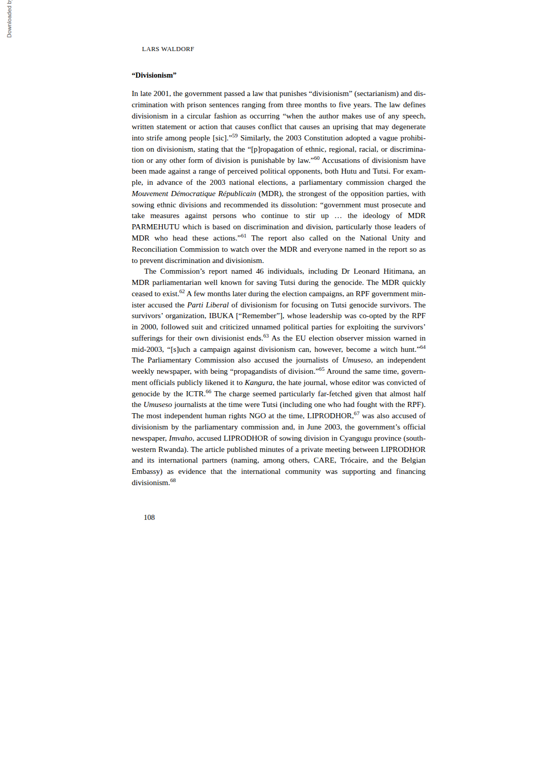Downloaded by [United Nations] at 07:23 19 April 2013
LARS WALDORF
“Divisionism”
In late 2001, the government passed a law that punishes “divisionism” (sectarianism) and discrimination with prison sentences ranging from three months to five years. The law defines divisionism in a circular fashion as occurring “when the author makes use of any speech, written statement or action that causes conflict that causes an uprising that may degenerate into strife among people [sic].”59 Similarly, the 2003 Constitution adopted a vague prohibition on divisionism, stating that the “[p]ropagation of ethnic, regional, racial, or discrimination or any other form of division is punishable by law.”60 Accusations of divisionism have been made against a range of perceived political opponents, both Hutu and Tutsi. For example, in advance of the 2003 national elections, a parliamentary commission charged the Mouvement Démocratique Républicain (MDR), the strongest of the opposition parties, with sowing ethnic divisions and recommended its dissolution: “government must prosecute and take measures against persons who continue to stir up … the ideology of MDR PARMEHUTU which is based on discrimination and division, particularly those leaders of MDR who head these actions.”61 The report also called on the National Unity and Reconciliation Commission to watch over the MDR and everyone named in the report so as to prevent discrimination and divisionism.
The Commission’s report named 46 individuals, including Dr Leonard Hitimana, an MDR parliamentarian well known for saving Tutsi during the genocide. The MDR quickly ceased to exist.62 A few months later during the election campaigns, an RPF government minister accused the Parti Liberal of divisionism for focusing on Tutsi genocide survivors. The survivors’ organization, IBUKA [“Remember”], whose leadership was co-opted by the RPF in 2000, followed suit and criticized unnamed political parties for exploiting the survivors’ sufferings for their own divisionist ends.63 As the EU election observer mission warned in mid-2003, “[s]uch a campaign against divisionism can, however, become a witch hunt.”64 The Parliamentary Commission also accused the journalists of Umuseso, an independent weekly newspaper, with being “propagandists of division.”65 Around the same time, government officials publicly likened it to Kangura, the hate journal, whose editor was convicted of genocide by the ICTR.66 The charge seemed particularly far-fetched given that almost half the Umuseso journalists at the time were Tutsi (including one who had fought with the RPF). The most independent human rights NGO at the time, LIPRODHOR,67 was also accused of divisionism by the parliamentary commission and, in June 2003, the government’s official newspaper, Imvaho, accused LIPRODHOR of sowing division in Cyangugu province (southwestern Rwanda). The article published minutes of a private meeting between LIPRODHOR and its international partners (naming, among others, CARE, Trócaire, and the Belgian Embassy) as evidence that the international community was supporting and financing divisionism.68
108